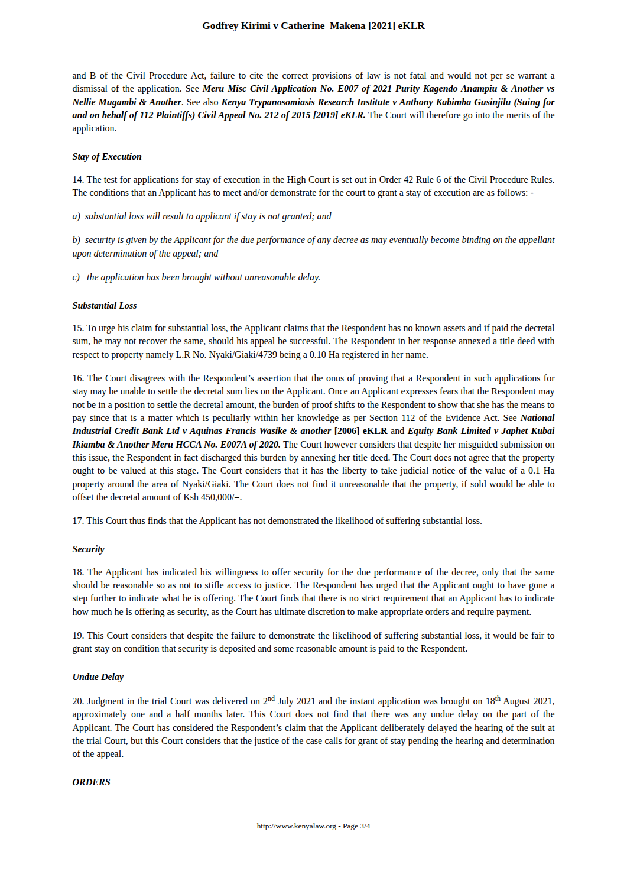Godfrey Kirimi v Catherine Makena [2021] eKLR
and B of the Civil Procedure Act, failure to cite the correct provisions of law is not fatal and would not per se warrant a dismissal of the application. See Meru Misc Civil Application No. E007 of 2021 Purity Kagendo Anampiu & Another vs Nellie Mugambi & Another. See also Kenya Trypanosomiasis Research Institute v Anthony Kabimba Gusinjilu (Suing for and on behalf of 112 Plaintiffs) Civil Appeal No. 212 of 2015 [2019] eKLR. The Court will therefore go into the merits of the application.
Stay of Execution
14. The test for applications for stay of execution in the High Court is set out in Order 42 Rule 6 of the Civil Procedure Rules. The conditions that an Applicant has to meet and/or demonstrate for the court to grant a stay of execution are as follows: -
a) substantial loss will result to applicant if stay is not granted; and
b) security is given by the Applicant for the due performance of any decree as may eventually become binding on the appellant upon determination of the appeal; and
c) the application has been brought without unreasonable delay.
Substantial Loss
15. To urge his claim for substantial loss, the Applicant claims that the Respondent has no known assets and if paid the decretal sum, he may not recover the same, should his appeal be successful. The Respondent in her response annexed a title deed with respect to property namely L.R No. Nyaki/Giaki/4739 being a 0.10 Ha registered in her name.
16. The Court disagrees with the Respondent’s assertion that the onus of proving that a Respondent in such applications for stay may be unable to settle the decretal sum lies on the Applicant. Once an Applicant expresses fears that the Respondent may not be in a position to settle the decretal amount, the burden of proof shifts to the Respondent to show that she has the means to pay since that is a matter which is peculiarly within her knowledge as per Section 112 of the Evidence Act. See National Industrial Credit Bank Ltd v Aquinas Francis Wasike & another [2006] eKLR and Equity Bank Limited v Japhet Kubai Ikiamba & Another Meru HCCA No. E007A of 2020. The Court however considers that despite her misguided submission on this issue, the Respondent in fact discharged this burden by annexing her title deed. The Court does not agree that the property ought to be valued at this stage. The Court considers that it has the liberty to take judicial notice of the value of a 0.1 Ha property around the area of Nyaki/Giaki. The Court does not find it unreasonable that the property, if sold would be able to offset the decretal amount of Ksh 450,000/=.
17. This Court thus finds that the Applicant has not demonstrated the likelihood of suffering substantial loss.
Security
18. The Applicant has indicated his willingness to offer security for the due performance of the decree, only that the same should be reasonable so as not to stifle access to justice. The Respondent has urged that the Applicant ought to have gone a step further to indicate what he is offering. The Court finds that there is no strict requirement that an Applicant has to indicate how much he is offering as security, as the Court has ultimate discretion to make appropriate orders and require payment.
19. This Court considers that despite the failure to demonstrate the likelihood of suffering substantial loss, it would be fair to grant stay on condition that security is deposited and some reasonable amount is paid to the Respondent.
Undue Delay
20. Judgment in the trial Court was delivered on 2nd July 2021 and the instant application was brought on 18th August 2021, approximately one and a half months later. This Court does not find that there was any undue delay on the part of the Applicant. The Court has considered the Respondent’s claim that the Applicant deliberately delayed the hearing of the suit at the trial Court, but this Court considers that the justice of the case calls for grant of stay pending the hearing and determination of the appeal.
ORDERS
http://www.kenyalaw.org - Page 3/4